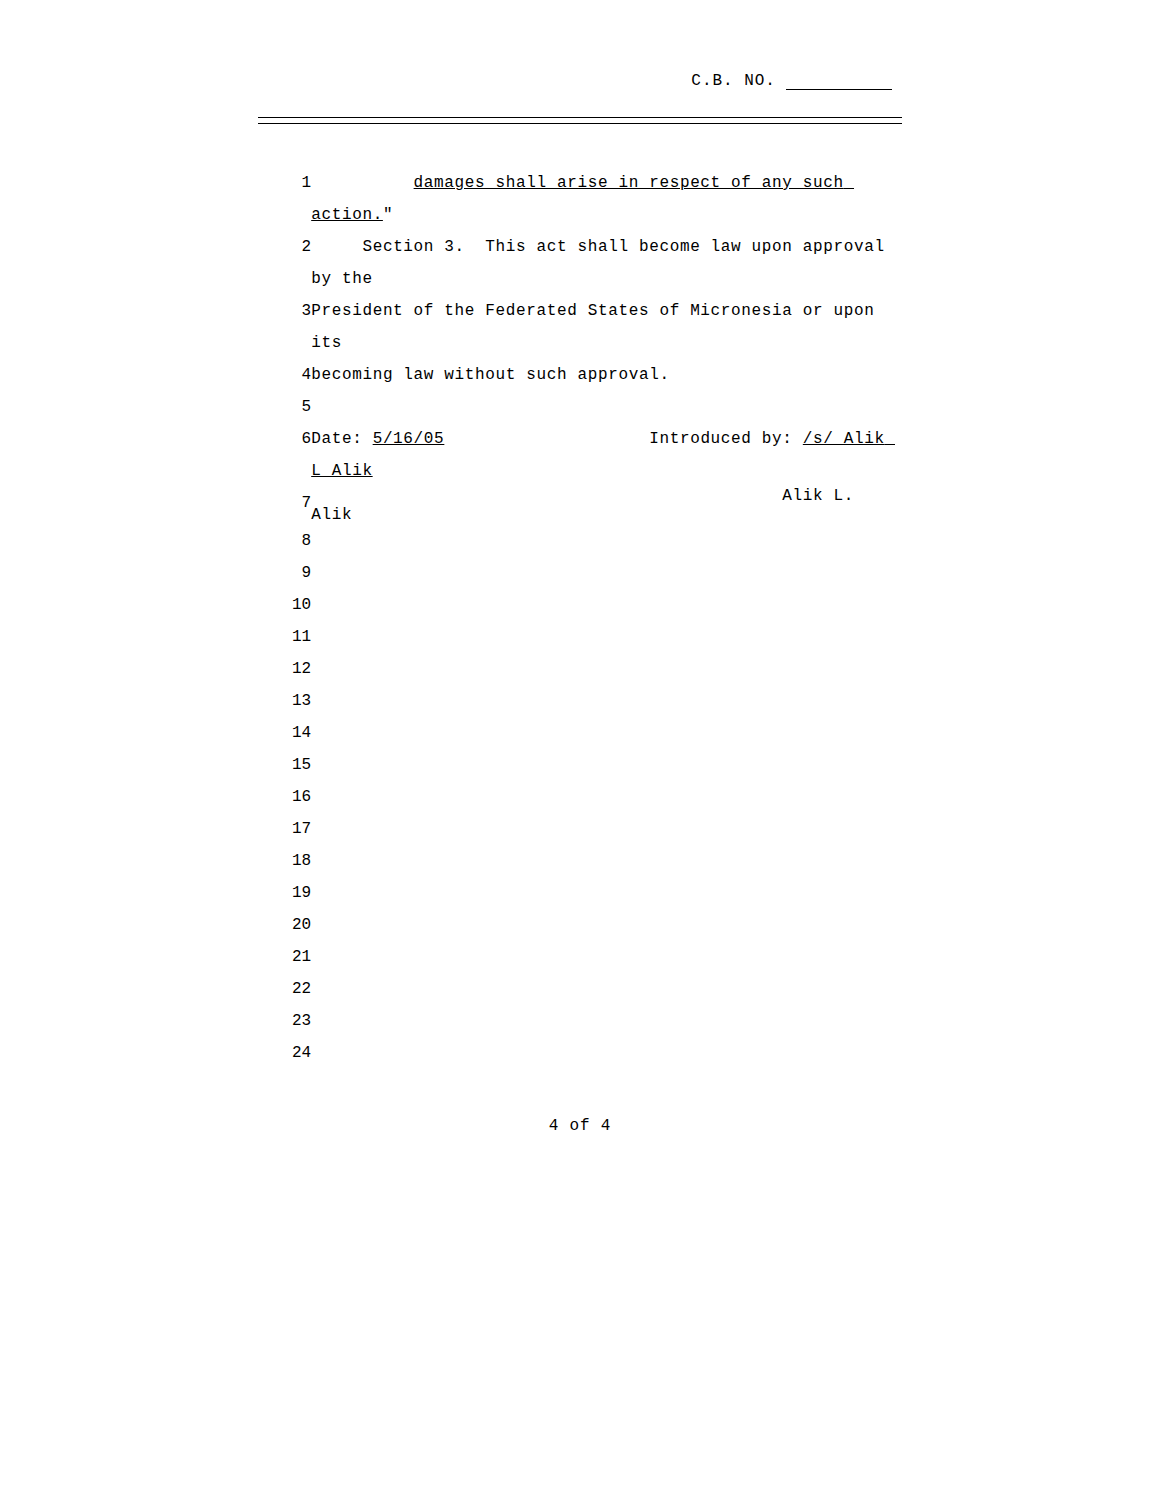C.B. NO.
| 1 | damages shall arise in respect of any such action. " |
| 2 | Section 3. This act shall become law upon approval by the |
| 3 | President of the Federated States of Micronesia or upon its |
| 4 | becoming law without such approval. |
| 5 | |
| 6 | Date: 5/16/05 Introduced by: /s/ Alik L Alik |
| 7 | Alik L. Alik |
| 8 | |
| 9 | |
| 10 | |
| 11 | |
| 12 | |
| 13 | |
| 14 | |
| 15 | |
| 16 | |
| 17 | |
| 18 | |
| 19 | |
| 20 | |
| 21 | |
| 22 | |
| 23 | |
| 24 | |
4 of 4